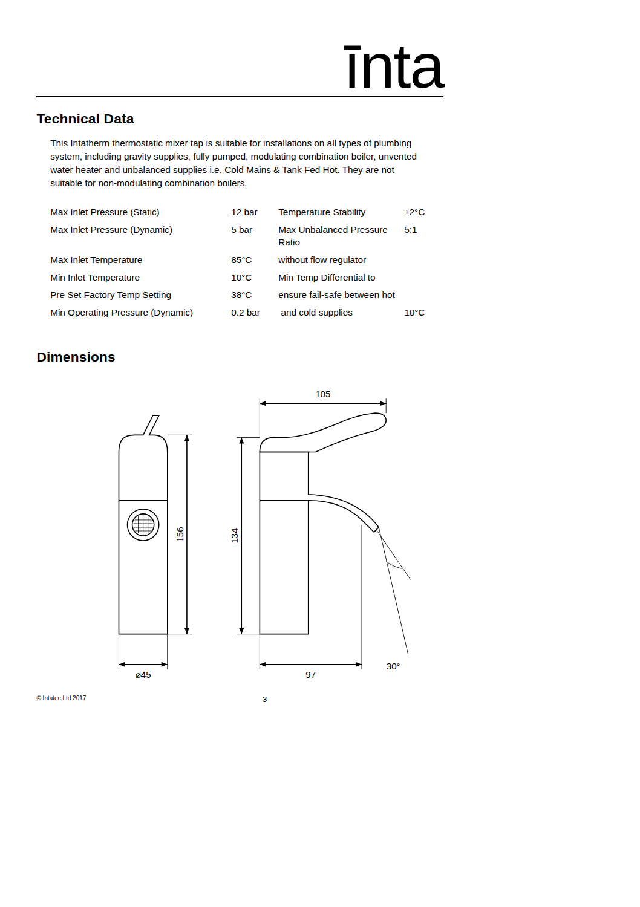īnta
Technical Data
This Intatherm thermostatic mixer tap is suitable for installations on all types of plumbing system, including gravity supplies, fully pumped, modulating combination boiler, unvented water heater and unbalanced supplies i.e. Cold Mains & Tank Fed Hot. They are not suitable for non-modulating combination boilers.
| Max Inlet Pressure (Static) | 12 bar | Temperature Stability | ±2°C |
| Max Inlet Pressure (Dynamic) | 5 bar | Max Unbalanced Pressure Ratio | 5:1 |
| Max Inlet Temperature | 85°C | without flow regulator | |
| Min Inlet Temperature | 10°C | Min Temp Differential to | |
| Pre Set Factory Temp Setting | 38°C | ensure fail-safe between hot | |
| Min Operating Pressure (Dynamic) | 0.2 bar | and cold supplies | 10°C |
Dimensions
156 ⌀45 134 105 97 30°
© Intatec Ltd 2017
3